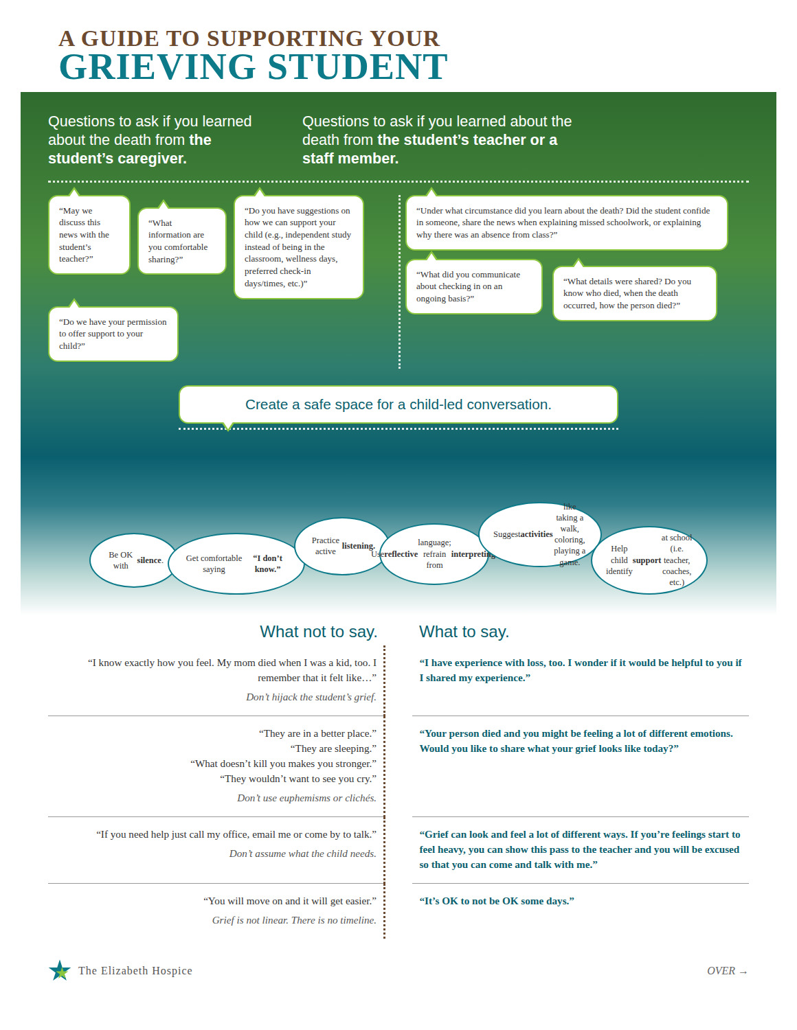A Guide to Supporting Your Grieving Student
Questions to ask if you learned about the death from the student’s caregiver.
Questions to ask if you learned about the death from the student’s teacher or a staff member.
“May we discuss this news with the student’s teacher?”
“What information are you comfortable sharing?”
“Do you have suggestions on how we can support your child (e.g., independent study instead of being in the classroom, wellness days, preferred check-in days/times, etc.)”
“Do we have your permission to offer support to your child?”
“Under what circumstance did you learn about the death? Did the student confide in someone, share the news when explaining missed schoolwork, or explaining why there was an absence from class?”
“What did you communicate about checking in on an ongoing basis?”
“What details were shared? Do you know who died, when the death occurred, how the person died?”
Create a safe space for a child-led conversation.
Be OK with silence.
Get comfortable saying “I don’t know.”
Practice active listening.
Use reflective language; refrain from interpreting.
Suggest activities like taking a walk, coloring, playing a game.
Help child identify support at school (i.e. teacher, coaches, etc.)
What not to say.
What to say.
| “I know exactly how you feel. My mom died when I was a kid, too. I remember that it felt like…” Don’t hijack the student’s grief. | | “I have experience with loss, too. I wonder if it would be helpful to you if I shared my experience.” |
| “They are in a better place.” “They are sleeping.” “What doesn’t kill you makes you stronger.” “They wouldn’t want to see you cry.” Don’t use euphemisms or clichés. | | “Your person died and you might be feeling a lot of different emotions. Would you like to share what your grief looks like today?” |
| “If you need help just call my office, email me or come by to talk.” Don’t assume what the child needs. | | “Grief can look and feel a lot of different ways. If you’re feelings start to feel heavy, you can show this pass to the teacher and you will be excused so that you can come and talk with me.” |
| “You will move on and it will get easier.” Grief is not linear. There is no timeline. | | “It’s OK to not be OK some days.” |
The Elizabeth Hospice
OVER →